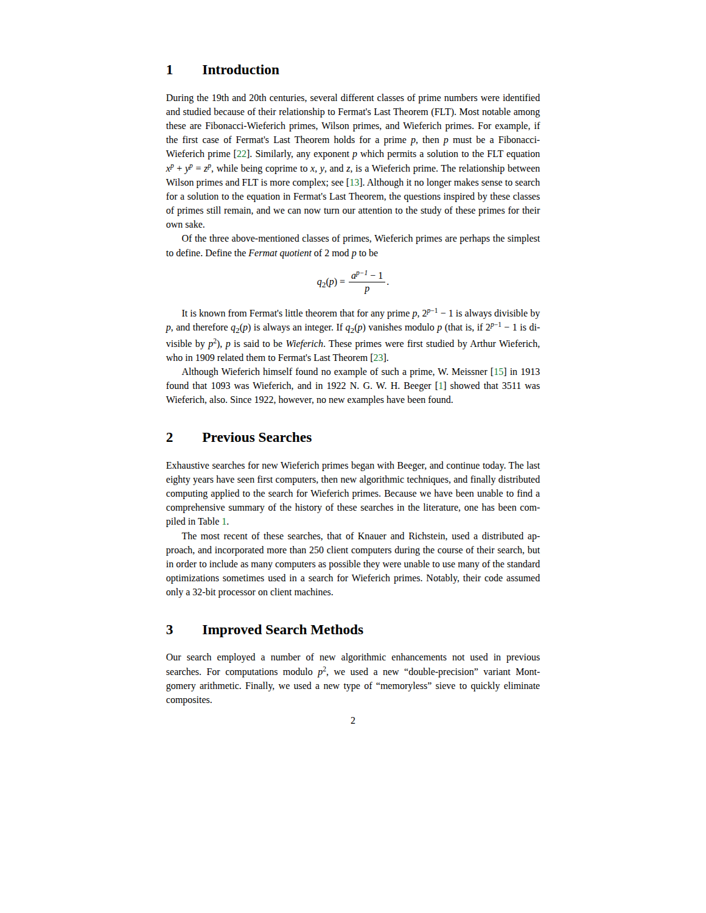1 Introduction
During the 19th and 20th centuries, several different classes of prime numbers were identified and studied because of their relationship to Fermat's Last Theorem (FLT). Most notable among these are Fibonacci-Wieferich primes, Wilson primes, and Wieferich primes. For example, if the first case of Fermat's Last Theorem holds for a prime p, then p must be a Fibonacci-Wieferich prime [22]. Similarly, any exponent p which permits a solution to the FLT equation xp + yp = zp, while being coprime to x, y, and z, is a Wieferich prime. The relationship between Wilson primes and FLT is more complex; see [13]. Although it no longer makes sense to search for a solution to the equation in Fermat's Last Theorem, the questions inspired by these classes of primes still remain, and we can now turn our attention to the study of these primes for their own sake.
Of the three above-mentioned classes of primes, Wieferich primes are perhaps the simplest to define. Define the Fermat quotient of 2 mod p to be
q2(p) = ap−1 − 1 p .
It is known from Fermat's little theorem that for any prime p, 2p−1 − 1 is always divisible by p, and therefore q2(p) is always an integer. If q2(p) vanishes modulo p (that is, if 2p−1 − 1 is divisible by p2), p is said to be Wieferich. These primes were first studied by Arthur Wieferich, who in 1909 related them to Fermat's Last Theorem [23].
Although Wieferich himself found no example of such a prime, W. Meissner [15] in 1913 found that 1093 was Wieferich, and in 1922 N. G. W. H. Beeger [1] showed that 3511 was Wieferich, also. Since 1922, however, no new examples have been found.
2 Previous Searches
Exhaustive searches for new Wieferich primes began with Beeger, and continue today. The last eighty years have seen first computers, then new algorithmic techniques, and finally distributed computing applied to the search for Wieferich primes. Because we have been unable to find a comprehensive summary of the history of these searches in the literature, one has been compiled in Table 1.
The most recent of these searches, that of Knauer and Richstein, used a distributed approach, and incorporated more than 250 client computers during the course of their search, but in order to include as many computers as possible they were unable to use many of the standard optimizations sometimes used in a search for Wieferich primes. Notably, their code assumed only a 32-bit processor on client machines.
3 Improved Search Methods
Our search employed a number of new algorithmic enhancements not used in previous searches. For computations modulo p2, we used a new “double-precision” variant Mont- gomery arithmetic. Finally, we used a new type of “memoryless” sieve to quickly eliminate composites.
2